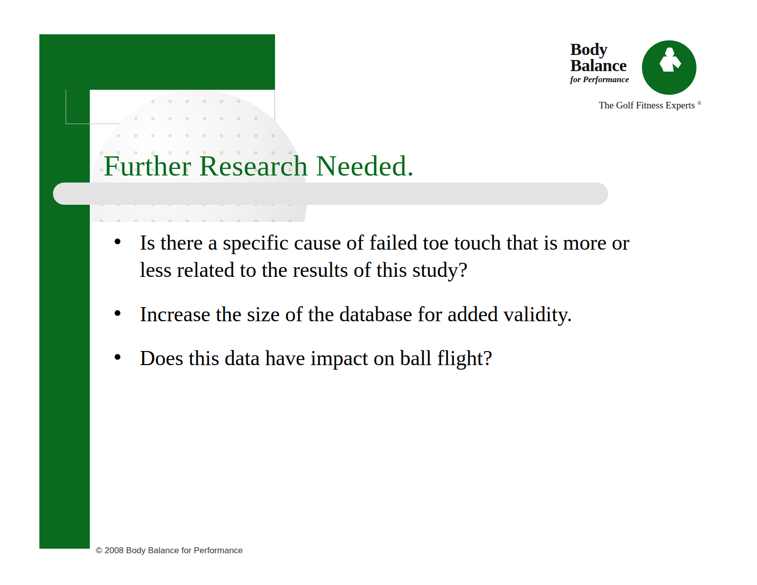Body
Balance
for Performance
The Golf Fitness Experts ®
Further Research Needed.
Is there a specific cause of failed toe touch that is more or less related to the results of this study?
Increase the size of the database for added validity.
Does this data have impact on ball flight?
© 2008 Body Balance for Performance